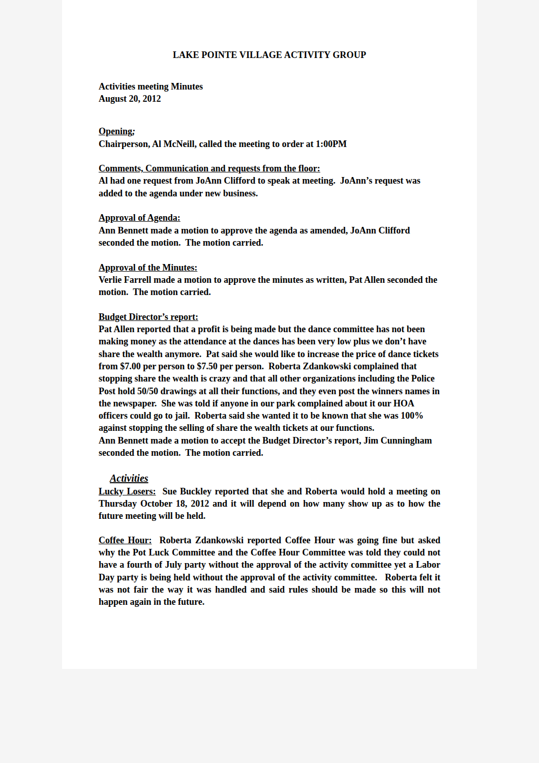LAKE POINTE VILLAGE ACTIVITY GROUP
Activities meeting Minutes
August 20, 2012
Opening;
Chairperson, Al McNeill, called the meeting to order at 1:00PM
Comments, Communication and requests from the floor:
Al had one request from JoAnn Clifford to speak at meeting. JoAnn’s request was added to the agenda under new business.
Approval of Agenda:
Ann Bennett made a motion to approve the agenda as amended, JoAnn Clifford seconded the motion. The motion carried.
Approval of the Minutes:
Verlie Farrell made a motion to approve the minutes as written, Pat Allen seconded the motion. The motion carried.
Budget Director’s report:
Pat Allen reported that a profit is being made but the dance committee has not been making money as the attendance at the dances has been very low plus we don’t have share the wealth anymore. Pat said she would like to increase the price of dance tickets from $7.00 per person to $7.50 per person. Roberta Zdankowski complained that stopping share the wealth is crazy and that all other organizations including the Police Post hold 50/50 drawings at all their functions, and they even post the winners names in the newspaper. She was told if anyone in our park complained about it our HOA officers could go to jail. Roberta said she wanted it to be known that she was 100% against stopping the selling of share the wealth tickets at our functions.
Ann Bennett made a motion to accept the Budget Director’s report, Jim Cunningham seconded the motion. The motion carried.
Activities
Lucky Losers: Sue Buckley reported that she and Roberta would hold a meeting on Thursday October 18, 2012 and it will depend on how many show up as to how the future meeting will be held.
Coffee Hour: Roberta Zdankowski reported Coffee Hour was going fine but asked why the Pot Luck Committee and the Coffee Hour Committee was told they could not have a fourth of July party without the approval of the activity committee yet a Labor Day party is being held without the approval of the activity committee. Roberta felt it was not fair the way it was handled and said rules should be made so this will not happen again in the future.